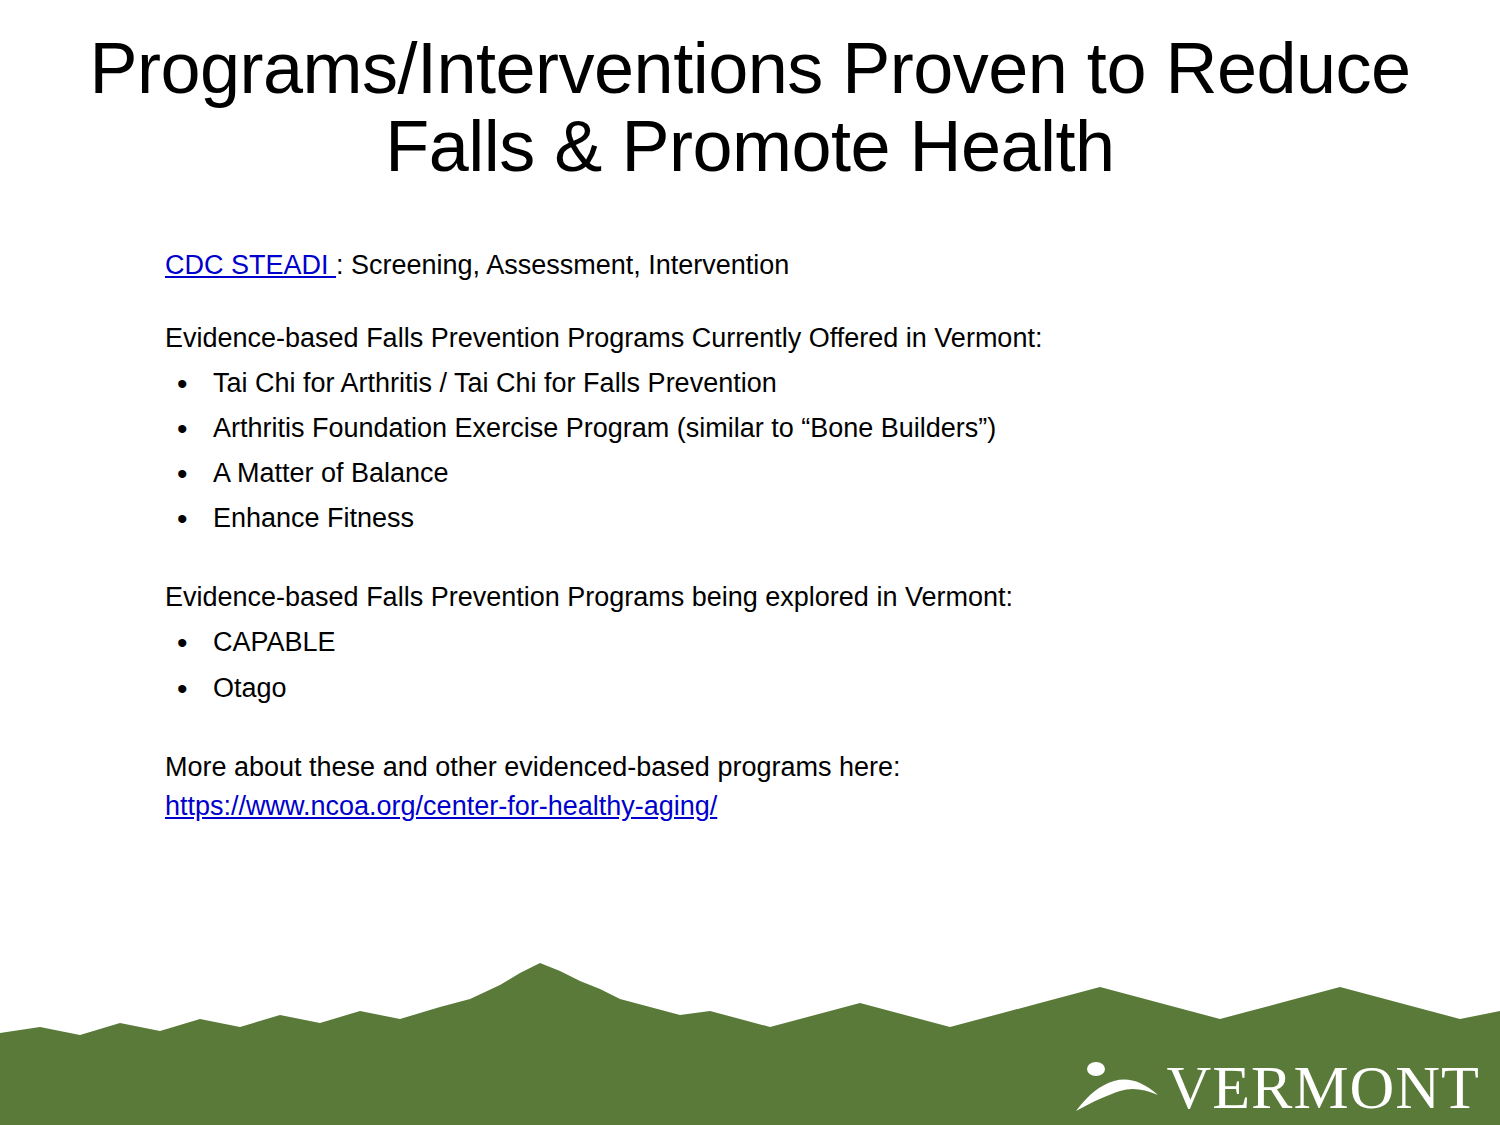Programs/Interventions Proven to Reduce Falls & Promote Health
CDC STEADI : Screening, Assessment, Intervention
Evidence-based Falls Prevention Programs Currently Offered in Vermont:
Tai Chi for Arthritis / Tai Chi for Falls Prevention
Arthritis Foundation Exercise Program (similar to “Bone Builders”)
A Matter of Balance
Enhance Fitness
Evidence-based Falls Prevention Programs being explored in Vermont:
CAPABLE
Otago
More about these and other evidenced-based programs here:
https://www.ncoa.org/center-for-healthy-aging/
VERMONT